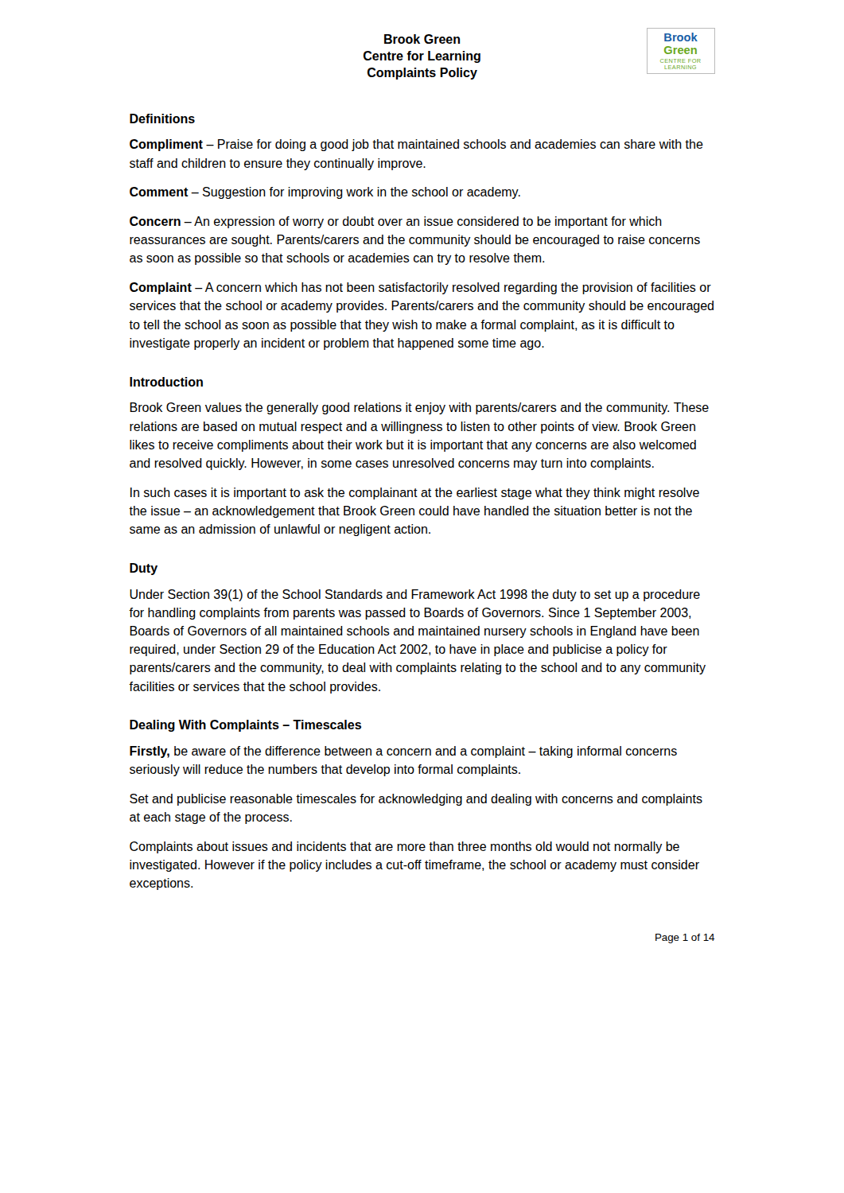Brook Green
Centre for Learning
Complaints Policy
Brook Green CENTRE FOR LEARNING
Definitions
Compliment – Praise for doing a good job that maintained schools and academies can share with the staff and children to ensure they continually improve.
Comment – Suggestion for improving work in the school or academy.
Concern – An expression of worry or doubt over an issue considered to be important for which reassurances are sought. Parents/carers and the community should be encouraged to raise concerns as soon as possible so that schools or academies can try to resolve them.
Complaint – A concern which has not been satisfactorily resolved regarding the provision of facilities or services that the school or academy provides. Parents/carers and the community should be encouraged to tell the school as soon as possible that they wish to make a formal complaint, as it is difficult to investigate properly an incident or problem that happened some time ago.
Introduction
Brook Green values the generally good relations it enjoy with parents/carers and the community. These relations are based on mutual respect and a willingness to listen to other points of view. Brook Green likes to receive compliments about their work but it is important that any concerns are also welcomed and resolved quickly. However, in some cases unresolved concerns may turn into complaints.
In such cases it is important to ask the complainant at the earliest stage what they think might resolve the issue – an acknowledgement that Brook Green could have handled the situation better is not the same as an admission of unlawful or negligent action.
Duty
Under Section 39(1) of the School Standards and Framework Act 1998 the duty to set up a procedure for handling complaints from parents was passed to Boards of Governors. Since 1 September 2003, Boards of Governors of all maintained schools and maintained nursery schools in England have been required, under Section 29 of the Education Act 2002, to have in place and publicise a policy for parents/carers and the community, to deal with complaints relating to the school and to any community facilities or services that the school provides.
Dealing With Complaints – Timescales
Firstly, be aware of the difference between a concern and a complaint – taking informal concerns seriously will reduce the numbers that develop into formal complaints.
Set and publicise reasonable timescales for acknowledging and dealing with concerns and complaints at each stage of the process.
Complaints about issues and incidents that are more than three months old would not normally be investigated. However if the policy includes a cut-off timeframe, the school or academy must consider exceptions.
Page 1 of 14